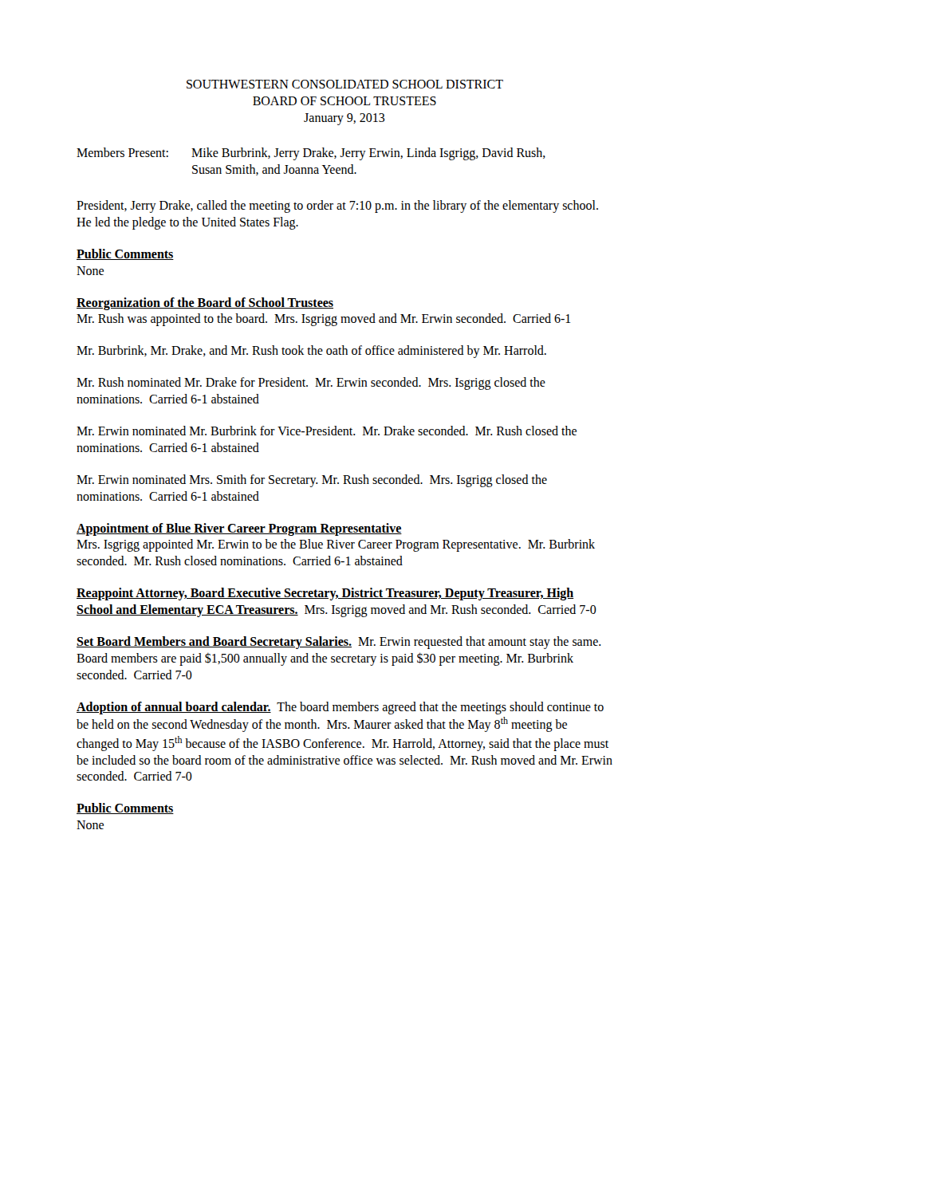SOUTHWESTERN CONSOLIDATED SCHOOL DISTRICT
BOARD OF SCHOOL TRUSTEES
January 9, 2013
Members Present: Mike Burbrink, Jerry Drake, Jerry Erwin, Linda Isgrigg, David Rush,
Susan Smith, and Joanna Yeend.
President, Jerry Drake, called the meeting to order at 7:10 p.m. in the library of the elementary school. He led the pledge to the United States Flag.
Public Comments
None
Reorganization of the Board of School Trustees
Mr. Rush was appointed to the board. Mrs. Isgrigg moved and Mr. Erwin seconded. Carried 6-1
Mr. Burbrink, Mr. Drake, and Mr. Rush took the oath of office administered by Mr. Harrold.
Mr. Rush nominated Mr. Drake for President. Mr. Erwin seconded. Mrs. Isgrigg closed the nominations. Carried 6-1 abstained
Mr. Erwin nominated Mr. Burbrink for Vice-President. Mr. Drake seconded. Mr. Rush closed the nominations. Carried 6-1 abstained
Mr. Erwin nominated Mrs. Smith for Secretary. Mr. Rush seconded. Mrs. Isgrigg closed the nominations. Carried 6-1 abstained
Appointment of Blue River Career Program Representative
Mrs. Isgrigg appointed Mr. Erwin to be the Blue River Career Program Representative. Mr. Burbrink seconded. Mr. Rush closed nominations. Carried 6-1 abstained
Reappoint Attorney, Board Executive Secretary, District Treasurer, Deputy Treasurer, High School and Elementary ECA Treasurers. Mrs. Isgrigg moved and Mr. Rush seconded. Carried 7-0
Set Board Members and Board Secretary Salaries. Mr. Erwin requested that amount stay the same. Board members are paid $1,500 annually and the secretary is paid $30 per meeting. Mr. Burbrink seconded. Carried 7-0
Adoption of annual board calendar. The board members agreed that the meetings should continue to be held on the second Wednesday of the month. Mrs. Maurer asked that the May 8th meeting be changed to May 15th because of the IASBO Conference. Mr. Harrold, Attorney, said that the place must be included so the board room of the administrative office was selected. Mr. Rush moved and Mr. Erwin seconded. Carried 7-0
Public Comments
None